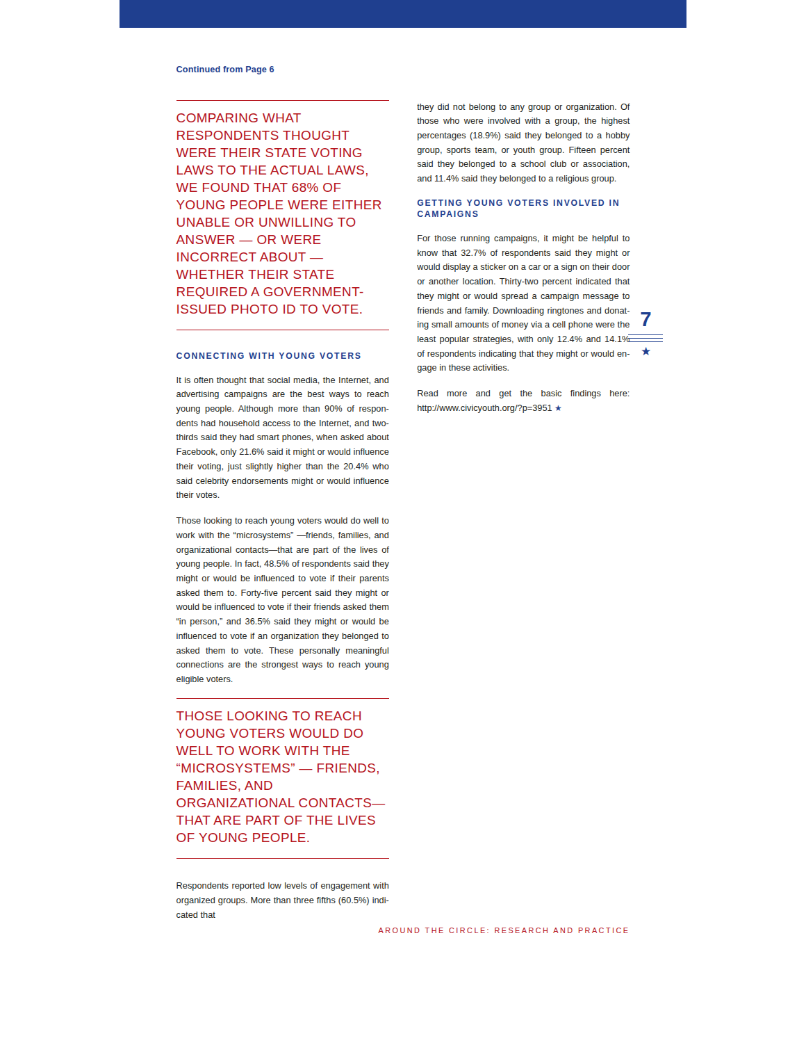Continued from Page 6
Comparing what respondents thought were their state voting laws to the actual laws, we found that 68% of young people were either unable or unwilling to answer — or were incorrect about — whether their state required a government-issued photo ID to vote.
Connecting with Young Voters
It is often thought that social media, the Internet, and advertising campaigns are the best ways to reach young people. Although more than 90% of respondents had household access to the Internet, and two-thirds said they had smart phones, when asked about Facebook, only 21.6% said it might or would influence their voting, just slightly higher than the 20.4% who said celebrity endorsements might or would influence their votes.
Those looking to reach young voters would do well to work with the “microsystems” —friends, families, and organizational contacts—that are part of the lives of young people. In fact, 48.5% of respondents said they might or would be influenced to vote if their parents asked them to. Forty-five percent said they might or would be influenced to vote if their friends asked them “in person,” and 36.5% said they might or would be influenced to vote if an organization they belonged to asked them to vote. These personally meaningful connections are the strongest ways to reach young eligible voters.
Those looking to reach young voters would do well to work with the “microsystems” — friends, families, and organizational contacts—that are part of the lives of young people.
Respondents reported low levels of engagement with organized groups. More than three fifths (60.5%) indicated that
they did not belong to any group or organization. Of those who were involved with a group, the highest percentages (18.9%) said they belonged to a hobby group, sports team, or youth group. Fifteen percent said they belonged to a school club or association, and 11.4% said they belonged to a religious group.
Getting Young Voters Involved in Campaigns
For those running campaigns, it might be helpful to know that 32.7% of respondents said they might or would display a sticker on a car or a sign on their door or another location. Thirty-two percent indicated that they might or would spread a campaign message to friends and family. Downloading ringtones and donating small amounts of money via a cell phone were the least popular strategies, with only 12.4% and 14.1% of respondents indicating that they might or would engage in these activities.
Read more and get the basic findings here: http://www.civicyouth.org/?p=3951 ★
7
★
Around the Circle: Research and Practice